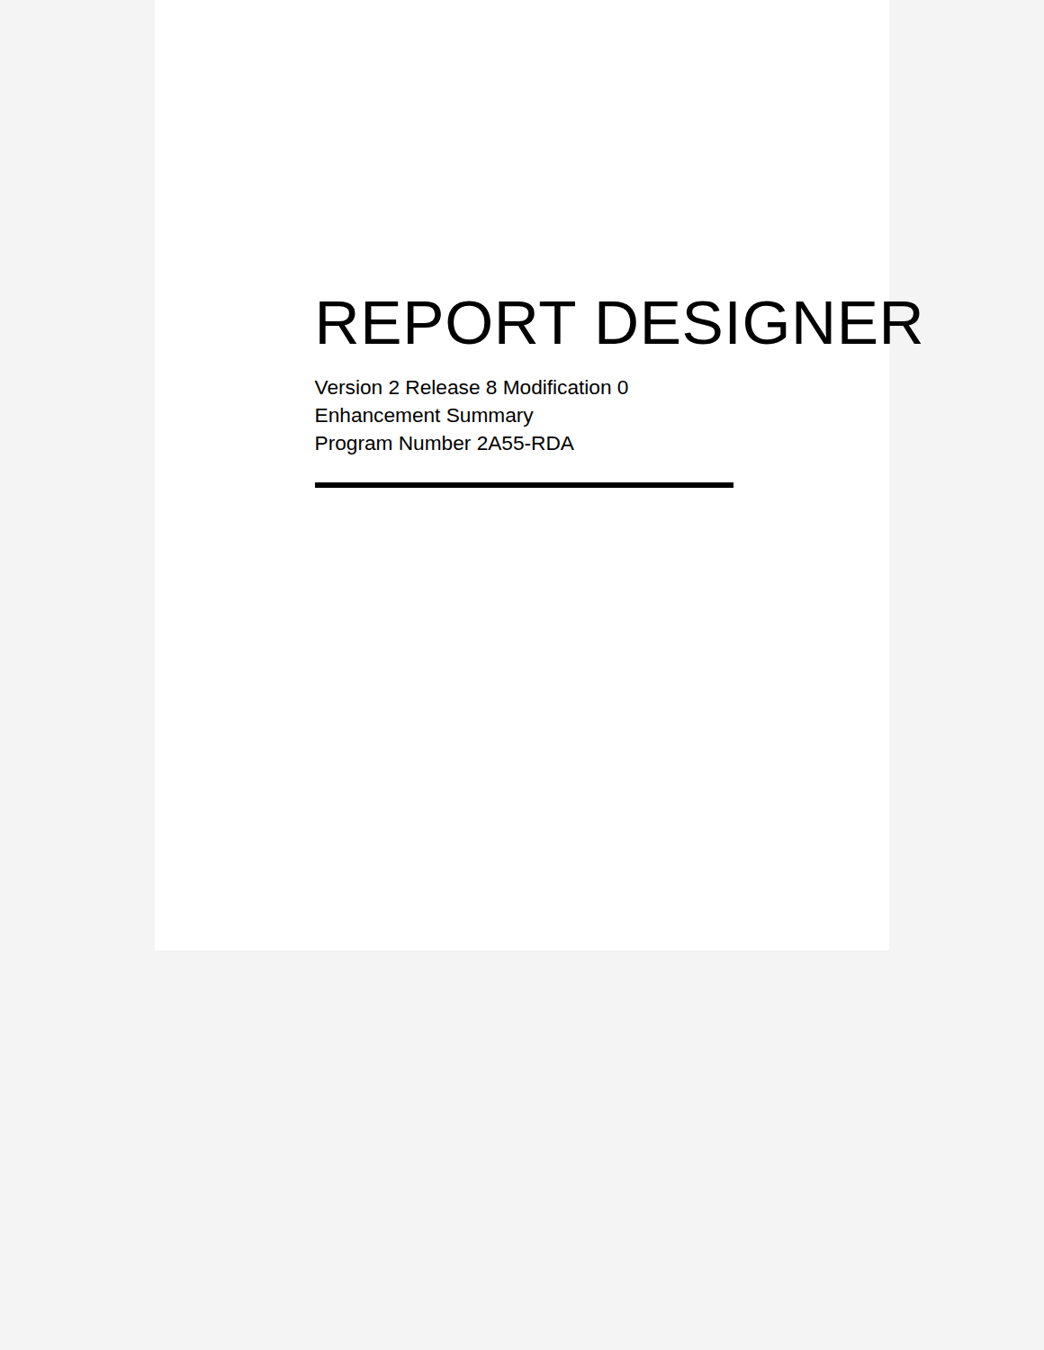REPORT DESIGNER
Version 2 Release 8 Modification 0 Enhancement Summary Program Number 2A55-RDA